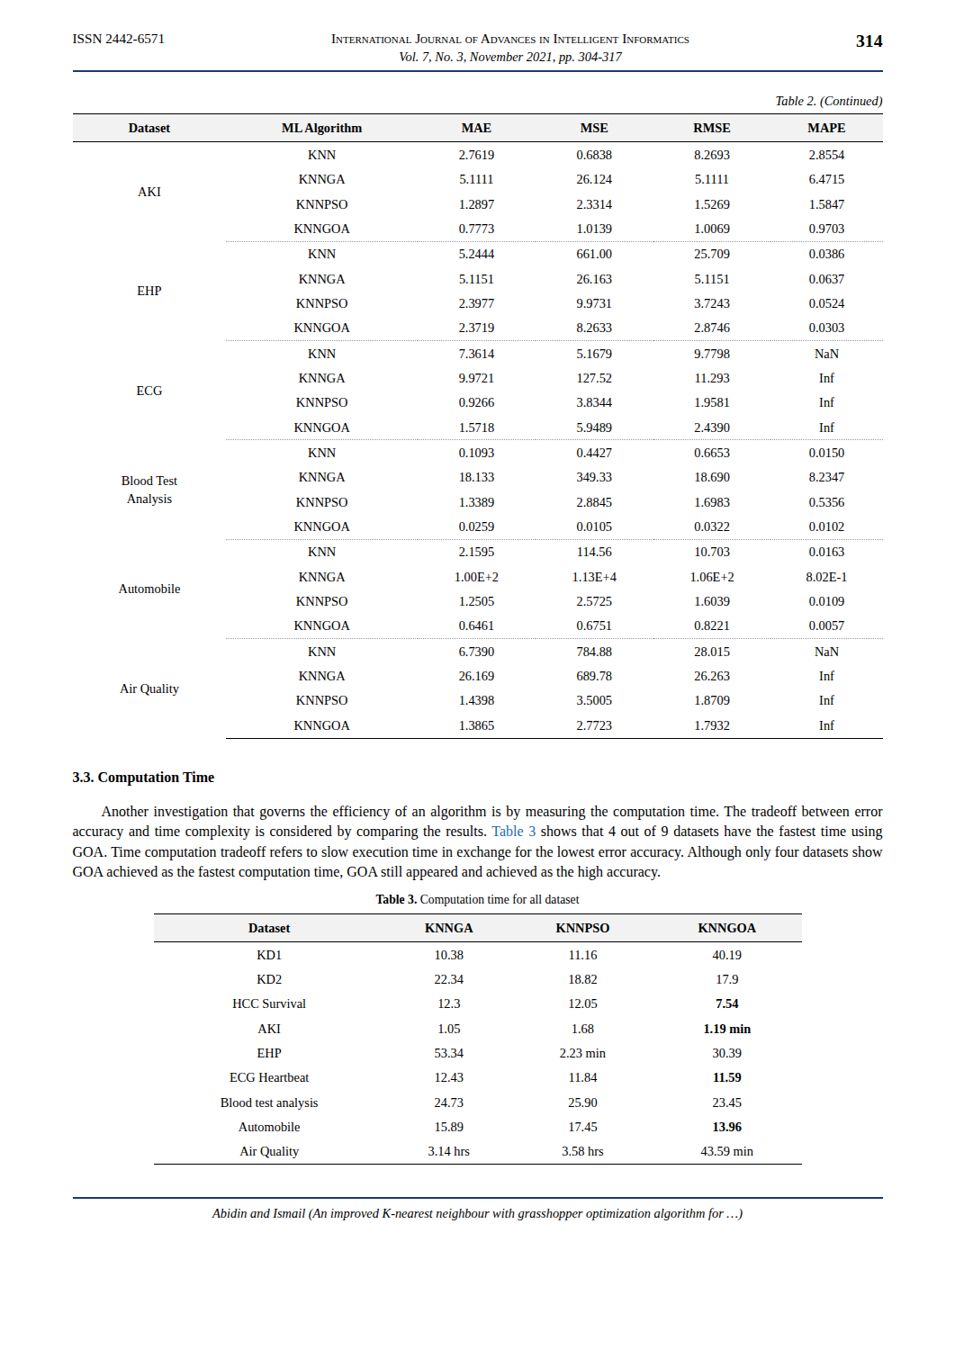ISSN 2442-6571
International Journal of Advances in Intelligent Informatics
Vol. 7, No. 3, November 2021, pp. 304-317
314
Table 2. (Continued)
| Dataset | ML Algorithm | MAE | MSE | RMSE | MAPE |
| --- | --- | --- | --- | --- | --- |
| AKI | KNN | 2.7619 | 0.6838 | 8.2693 | 2.8554 |
| KNNGA | 5.1111 | 26.124 | 5.1111 | 6.4715 |
| KNNPSO | 1.2897 | 2.3314 | 1.5269 | 1.5847 |
| KNNGOA | 0.7773 | 1.0139 | 1.0069 | 0.9703 |
| EHP | KNN | 5.2444 | 661.00 | 25.709 | 0.0386 |
| KNNGA | 5.1151 | 26.163 | 5.1151 | 0.0637 |
| KNNPSO | 2.3977 | 9.9731 | 3.7243 | 0.0524 |
| KNNGOA | 2.3719 | 8.2633 | 2.8746 | 0.0303 |
| ECG | KNN | 7.3614 | 5.1679 | 9.7798 | NaN |
| KNNGA | 9.9721 | 127.52 | 11.293 | Inf |
| KNNPSO | 0.9266 | 3.8344 | 1.9581 | Inf |
| KNNGOA | 1.5718 | 5.9489 | 2.4390 | Inf |
| Blood Test Analysis | KNN | 0.1093 | 0.4427 | 0.6653 | 0.0150 |
| KNNGA | 18.133 | 349.33 | 18.690 | 8.2347 |
| KNNPSO | 1.3389 | 2.8845 | 1.6983 | 0.5356 |
| KNNGOA | 0.0259 | 0.0105 | 0.0322 | 0.0102 |
| Automobile | KNN | 2.1595 | 114.56 | 10.703 | 0.0163 |
| KNNGA | 1.00E+2 | 1.13E+4 | 1.06E+2 | 8.02E-1 |
| KNNPSO | 1.2505 | 2.5725 | 1.6039 | 0.0109 |
| KNNGOA | 0.6461 | 0.6751 | 0.8221 | 0.0057 |
| Air Quality | KNN | 6.7390 | 784.88 | 28.015 | NaN |
| KNNGA | 26.169 | 689.78 | 26.263 | Inf |
| KNNPSO | 1.4398 | 3.5005 | 1.8709 | Inf |
| KNNGOA | 1.3865 | 2.7723 | 1.7932 | Inf |
3.3. Computation Time
Another investigation that governs the efficiency of an algorithm is by measuring the computation time. The tradeoff between error accuracy and time complexity is considered by comparing the results. Table 3 shows that 4 out of 9 datasets have the fastest time using GOA. Time computation tradeoff refers to slow execution time in exchange for the lowest error accuracy. Although only four datasets show GOA achieved as the fastest computation time, GOA still appeared and achieved as the high accuracy.
Table 3. Computation time for all dataset
| Dataset | KNNGA | KNNPSO | KNNGOA |
| --- | --- | --- | --- |
| KD1 | 10.38 | 11.16 | 40.19 |
| KD2 | 22.34 | 18.82 | 17.9 |
| HCC Survival | 12.3 | 12.05 | 7.54 |
| AKI | 1.05 | 1.68 | 1.19 min |
| EHP | 53.34 | 2.23 min | 30.39 |
| ECG Heartbeat | 12.43 | 11.84 | 11.59 |
| Blood test analysis | 24.73 | 25.90 | 23.45 |
| Automobile | 15.89 | 17.45 | 13.96 |
| Air Quality | 3.14 hrs | 3.58 hrs | 43.59 min |
Abidin and Ismail (An improved K-nearest neighbour with grasshopper optimization algorithm for …)